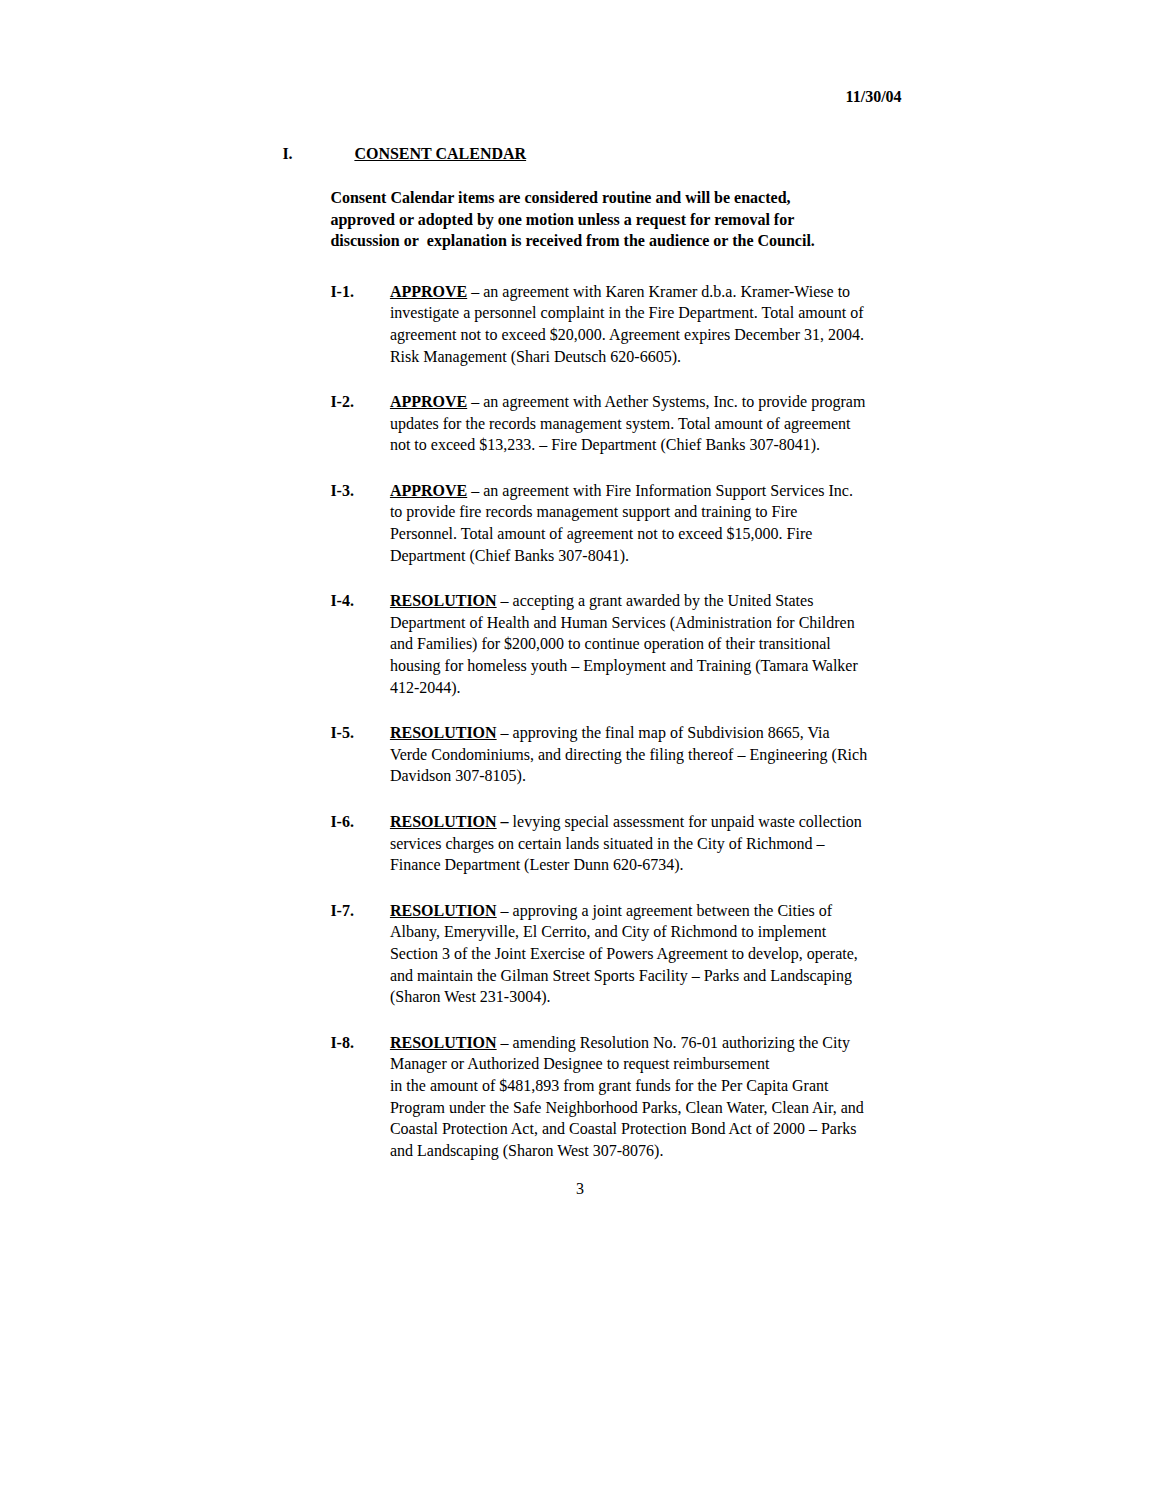11/30/04
I. CONSENT CALENDAR
Consent Calendar items are considered routine and will be enacted, approved or adopted by one motion unless a request for removal for discussion or explanation is received from the audience or the Council.
I-1. APPROVE – an agreement with Karen Kramer d.b.a. Kramer-Wiese to investigate a personnel complaint in the Fire Department. Total amount of agreement not to exceed $20,000. Agreement expires December 31, 2004. Risk Management (Shari Deutsch 620-6605).
I-2. APPROVE – an agreement with Aether Systems, Inc. to provide program updates for the records management system. Total amount of agreement not to exceed $13,233. – Fire Department (Chief Banks 307-8041).
I-3. APPROVE – an agreement with Fire Information Support Services Inc. to provide fire records management support and training to Fire Personnel. Total amount of agreement not to exceed $15,000. Fire Department (Chief Banks 307-8041).
I-4. RESOLUTION – accepting a grant awarded by the United States Department of Health and Human Services (Administration for Children and Families) for $200,000 to continue operation of their transitional housing for homeless youth – Employment and Training (Tamara Walker 412-2044).
I-5. RESOLUTION – approving the final map of Subdivision 8665, Via Verde Condominiums, and directing the filing thereof – Engineering (Rich Davidson 307-8105).
I-6. RESOLUTION – levying special assessment for unpaid waste collection services charges on certain lands situated in the City of Richmond – Finance Department (Lester Dunn 620-6734).
I-7. RESOLUTION – approving a joint agreement between the Cities of Albany, Emeryville, El Cerrito, and City of Richmond to implement Section 3 of the Joint Exercise of Powers Agreement to develop, operate, and maintain the Gilman Street Sports Facility – Parks and Landscaping (Sharon West 231-3004).
I-8. RESOLUTION – amending Resolution No. 76-01 authorizing the City Manager or Authorized Designee to request reimbursement
in the amount of $481,893 from grant funds for the Per Capita Grant Program under the Safe Neighborhood Parks, Clean Water, Clean Air, and Coastal Protection Act, and Coastal Protection Bond Act of 2000 – Parks and Landscaping (Sharon West 307-8076).
3